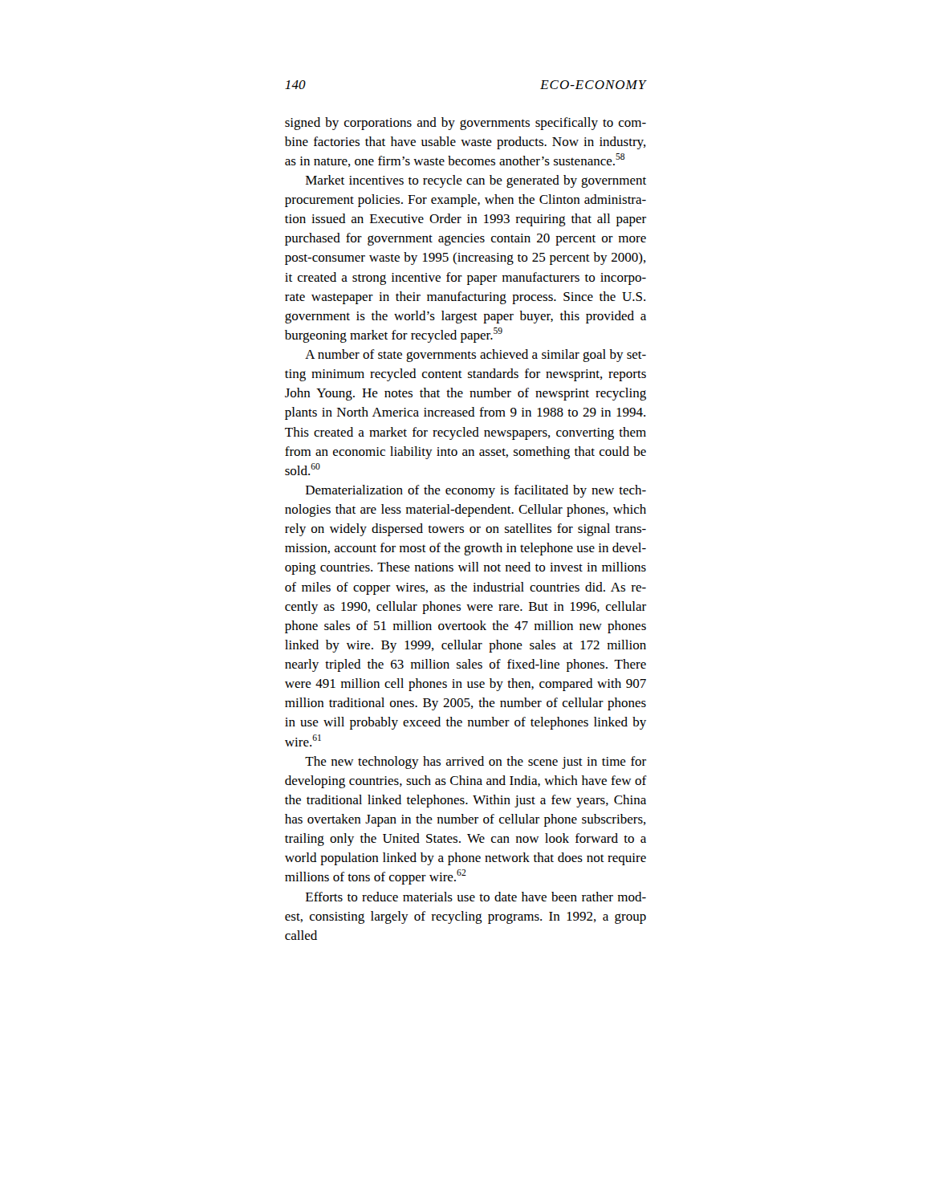140 ECO-ECONOMY
signed by corporations and by governments specifically to combine factories that have usable waste products. Now in industry, as in nature, one firm’s waste becomes another’s sustenance.58
Market incentives to recycle can be generated by government procurement policies. For example, when the Clinton administration issued an Executive Order in 1993 requiring that all paper purchased for government agencies contain 20 percent or more post-consumer waste by 1995 (increasing to 25 percent by 2000), it created a strong incentive for paper manufacturers to incorporate wastepaper in their manufacturing process. Since the U.S. government is the world’s largest paper buyer, this provided a burgeoning market for recycled paper.59
A number of state governments achieved a similar goal by setting minimum recycled content standards for newsprint, reports John Young. He notes that the number of newsprint recycling plants in North America increased from 9 in 1988 to 29 in 1994. This created a market for recycled newspapers, converting them from an economic liability into an asset, something that could be sold.60
Dematerialization of the economy is facilitated by new technologies that are less material-dependent. Cellular phones, which rely on widely dispersed towers or on satellites for signal transmission, account for most of the growth in telephone use in developing countries. These nations will not need to invest in millions of miles of copper wires, as the industrial countries did. As recently as 1990, cellular phones were rare. But in 1996, cellular phone sales of 51 million overtook the 47 million new phones linked by wire. By 1999, cellular phone sales at 172 million nearly tripled the 63 million sales of fixed-line phones. There were 491 million cell phones in use by then, compared with 907 million traditional ones. By 2005, the number of cellular phones in use will probably exceed the number of telephones linked by wire.61
The new technology has arrived on the scene just in time for developing countries, such as China and India, which have few of the traditional linked telephones. Within just a few years, China has overtaken Japan in the number of cellular phone subscribers, trailing only the United States. We can now look forward to a world population linked by a phone network that does not require millions of tons of copper wire.62
Efforts to reduce materials use to date have been rather modest, consisting largely of recycling programs. In 1992, a group called